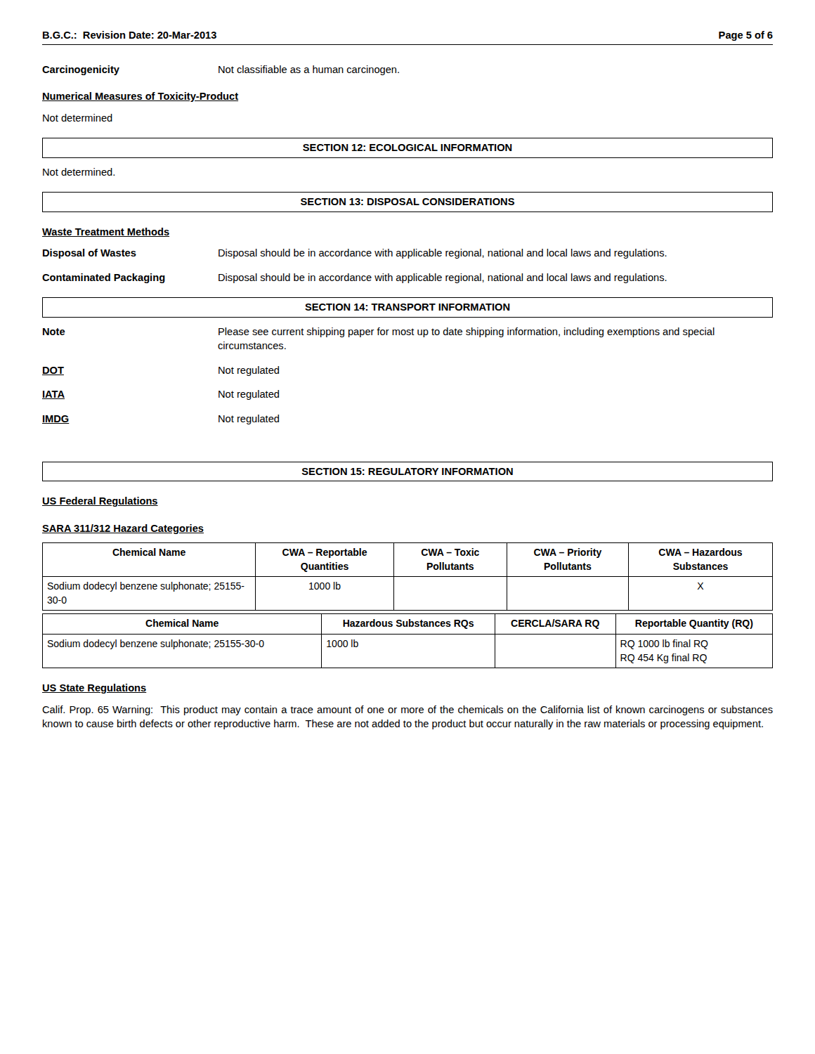B.G.C.: Revision Date: 20-Mar-2013 Page 5 of 6
Carcinogenicity
Not classifiable as a human carcinogen.
Numerical Measures of Toxicity-Product
Not determined
SECTION 12: ECOLOGICAL INFORMATION
Not determined.
SECTION 13: DISPOSAL CONSIDERATIONS
Waste Treatment Methods
Disposal of Wastes
Disposal should be in accordance with applicable regional, national and local laws and regulations.
Contaminated Packaging
Disposal should be in accordance with applicable regional, national and local laws and regulations.
SECTION 14: TRANSPORT INFORMATION
Note
Please see current shipping paper for most up to date shipping information, including exemptions and special circumstances.
DOT
Not regulated
IATA
Not regulated
IMDG
Not regulated
SECTION 15: REGULATORY INFORMATION
US Federal Regulations
SARA 311/312 Hazard Categories
| Chemical Name | CWA – Reportable Quantities | CWA – Toxic Pollutants | CWA – Priority Pollutants | CWA – Hazardous Substances |
| --- | --- | --- | --- | --- |
| Sodium dodecyl benzene sulphonate; 25155-30-0 | 1000 lb | | | X |
| Chemical Name | Hazardous Substances RQs | CERCLA/SARA RQ | Reportable Quantity (RQ) |
| --- | --- | --- | --- |
| Sodium dodecyl benzene sulphonate; 25155-30-0 | 1000 lb | | RQ 1000 lb final RQ RQ 454 Kg final RQ |
US State Regulations
Calif. Prop. 65 Warning: This product may contain a trace amount of one or more of the chemicals on the California list of known carcinogens or substances known to cause birth defects or other reproductive harm. These are not added to the product but occur naturally in the raw materials or processing equipment.